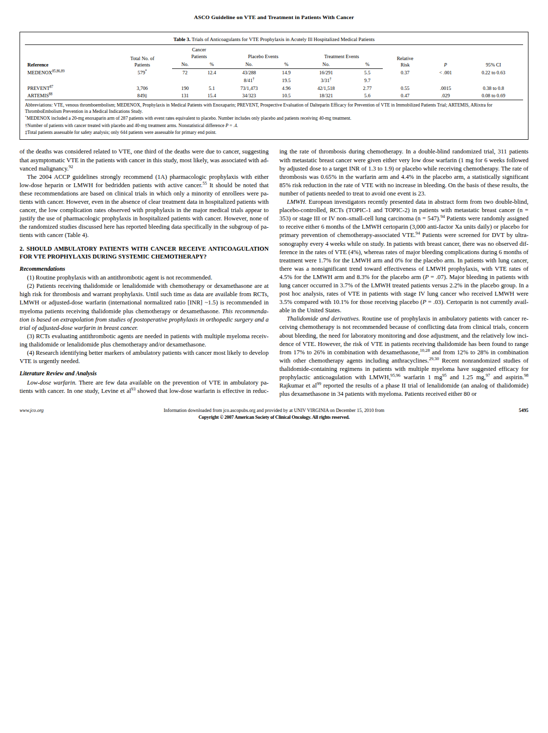ASCO Guideline on VTE and Treatment in Patients With Cancer
Table 3. Trials of Anticoagulants for VTE Prophylaxis in Acutely Ill Hospitalized Medical Patients
| Reference | Total No. of Patients | Cancer Patients | Placebo Events | Treatment Events | Relative Risk | P | 95% CI |
| --- | --- | --- | --- | --- | --- | --- | --- |
| No. | % | No. | % | No. | % |
| MEDENOX 85,86,89 | 579 * | 72 | 12.4 | 43/288 | 14.9 | 16/291 | 5.5 | 0.37 | < .001 | 0.22 to 0.63 |
| | | | | 8/41 † | 19.5 | 3/31 † | 9.7 | | | |
| PREVENT 87 | 3,706 | 190 | 5.1 | 73/1,473 | 4.96 | 42/1,518 | 2.77 | 0.55 | .0015 | 0.38 to 0.8 |
| ARTEMIS 88 | 849‡ | 131 | 15.4 | 34/323 | 10.5 | 18/321 | 5.6 | 0.47 | .029 | 0.08 to 0.69 |
Abbreviations: VTE, venous thromboembolism; MEDENOX, Prophylaxis in Medical Patients with Enoxaparin; PREVENT, Prospective Evaluation of Dalteparin Efficacy for Prevention of VTE in Immobilized Patients Trial; ARTEMIS, ARixtra for ThromboEmbolism Prevention in a Medical Indications Study.
*MEDENOX included a 20-mg enoxaparin arm of 287 patients with event rates equivalent to placebo. Number includes only placebo and patients receiving 40-mg treatment.
†Number of patients with cancer treated with placebo and 40-mg treatment arms. Nonstatistical difference P = .4.
‡Total patients assessable for safety analysis; only 644 patients were assessable for primary end point.
of the deaths was considered related to VTE, one third of the deaths were due to cancer, suggesting that asymptomatic VTE in the patients with cancer in this study, most likely, was associated with advanced malignancy.92
The 2004 ACCP guidelines strongly recommend (1A) pharmacologic prophylaxis with either low-dose heparin or LMWH for bedridden patients with active cancer.55 It should be noted that these recommendations are based on clinical trials in which only a minority of enrollees were patients with cancer. However, even in the absence of clear treatment data in hospitalized patients with cancer, the low complication rates observed with prophylaxis in the major medical trials appear to justify the use of pharmacologic prophylaxis in hospitalized patients with cancer. However, none of the randomized studies discussed here has reported bleeding data specifically in the subgroup of patients with cancer (Table 4).
2. SHOULD AMBULATORY PATIENTS WITH CANCER RECEIVE ANTICOAGULATION FOR VTE PROPHYLAXIS DURING SYSTEMIC CHEMOTHERAPY?
Recommendations
(1) Routine prophylaxis with an antithrombotic agent is not recommended.
(2) Patients receiving thalidomide or lenalidomide with chemotherapy or dexamethasone are at high risk for thrombosis and warrant prophylaxis. Until such time as data are available from RCTs, LMWH or adjusted-dose warfarin (international normalized ratio [INR] ~1.5) is recommended in myeloma patients receiving thalidomide plus chemotherapy or dexamethasone. This recommendation is based on extrapolation from studies of postoperative prophylaxis in orthopedic surgery and a trial of adjusted-dose warfarin in breast cancer.
(3) RCTs evaluating antithrombotic agents are needed in patients with multiple myeloma receiving thalidomide or lenalidomide plus chemotherapy and/or dexamethasone.
(4) Research identifying better markers of ambulatory patients with cancer most likely to develop VTE is urgently needed.
Literature Review and Analysis
Low-dose warfarin. There are few data available on the prevention of VTE in ambulatory patients with cancer. In one study, Levine et al93 showed that low-dose warfarin is effective in reducing the rate of thrombosis during chemotherapy. In a double-blind randomized trial, 311 patients with metastatic breast cancer were given either very low dose warfarin (1 mg for 6 weeks followed by adjusted dose to a target INR of 1.3 to 1.9) or placebo while receiving chemotherapy. The rate of thrombosis was 0.65% in the warfarin arm and 4.4% in the placebo arm, a statistically significant 85% risk reduction in the rate of VTE with no increase in bleeding. On the basis of these results, the number of patients needed to treat to avoid one event is 23.
LMWH. European investigators recently presented data in abstract form from two double-blind, placebo-controlled, RCTs (TOPIC-1 and TOPIC-2) in patients with metastatic breast cancer (n = 353) or stage III or IV non–small-cell lung carcinoma (n = 547).94 Patients were randomly assigned to receive either 6 months of the LMWH certoparin (3,000 anti-factor Xa units daily) or placebo for primary prevention of chemotherapy-associated VTE.94 Patients were screened for DVT by ultrasonography every 4 weeks while on study. In patients with breast cancer, there was no observed difference in the rates of VTE (4%), whereas rates of major bleeding complications during 6 months of treatment were 1.7% for the LMWH arm and 0% for the placebo arm. In patients with lung cancer, there was a nonsignificant trend toward effectiveness of LMWH prophylaxis, with VTE rates of 4.5% for the LMWH arm and 8.3% for the placebo arm (P = .07). Major bleeding in patients with lung cancer occurred in 3.7% of the LMWH treated patients versus 2.2% in the placebo group. In a post hoc analysis, rates of VTE in patients with stage IV lung cancer who received LMWH were 3.5% compared with 10.1% for those receiving placebo (P = .03). Certoparin is not currently available in the United States.
Thalidomide and derivatives. Routine use of prophylaxis in ambulatory patients with cancer receiving chemotherapy is not recommended because of conflicting data from clinical trials, concern about bleeding, the need for laboratory monitoring and dose adjustment, and the relatively low incidence of VTE. However, the risk of VTE in patients receiving thalidomide has been found to range from 17% to 26% in combination with dexamethasone,10,28 and from 12% to 28% in combination with other chemotherapy agents including anthracyclines.29,30 Recent nonrandomized studies of thalidomide-containing regimens in patients with multiple myeloma have suggested efficacy for prophylactic anticoagulation with LMWH,95,96 warfarin 1 mg95 and 1.25 mg,97 and aspirin.98 Rajkumar et al99 reported the results of a phase II trial of lenalidomide (an analog of thalidomide) plus dexamethasone in 34 patients with myeloma. Patients received either 80 or
www.jco.org
5495
Information downloaded from jco.ascopubs.org and provided by at UNIV VIRGINIA on December 15, 2010 from
Copyright © 2007 American Society of Clinical Oncology. All rights reserved.